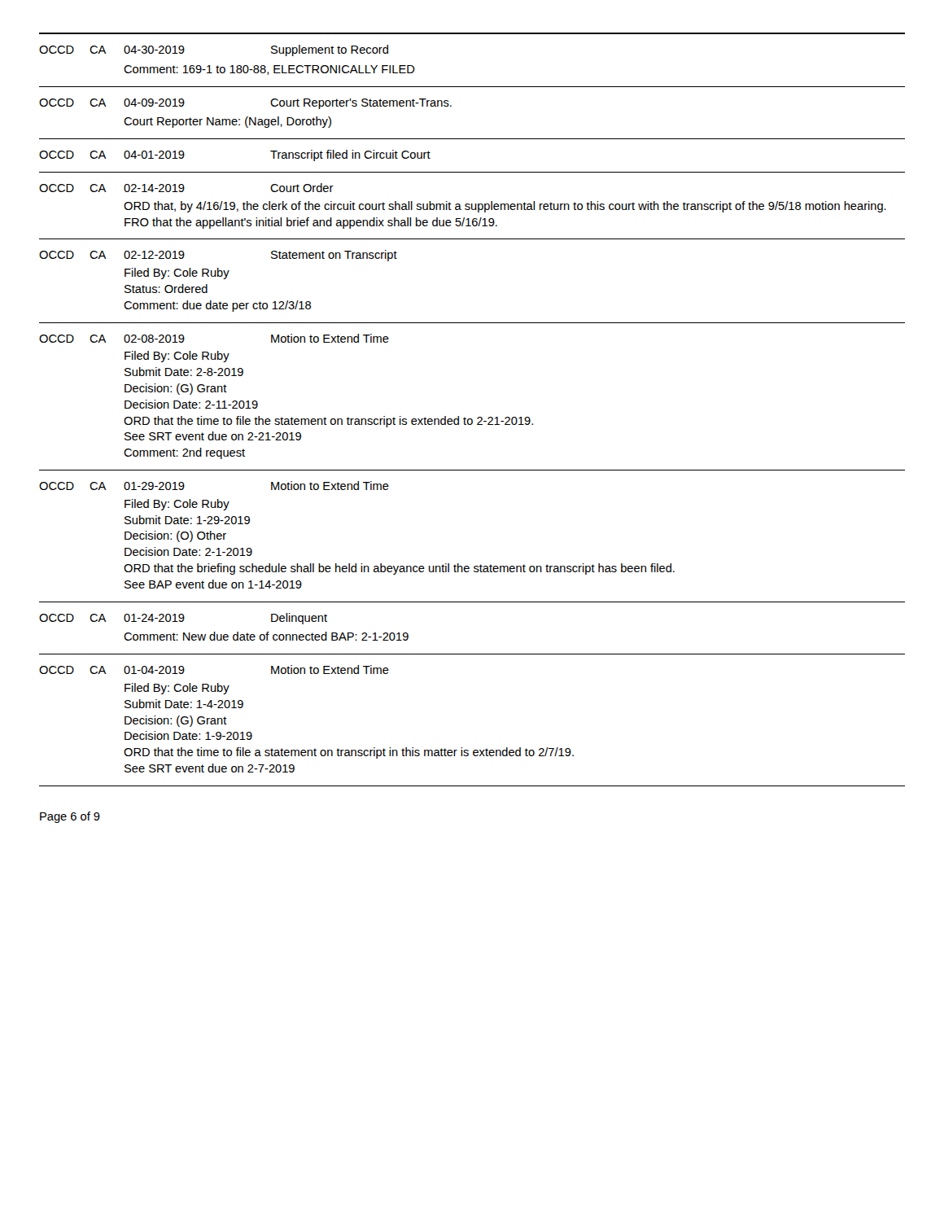OCCD
CA
04-30-2019
Supplement to Record
Comment: 169-1 to 180-88, ELECTRONICALLY FILED
OCCD
CA
04-09-2019
Court Reporter's Statement-Trans.
Court Reporter Name: (Nagel, Dorothy)
OCCD
CA
04-01-2019
Transcript filed in Circuit Court
OCCD
CA
02-14-2019
Court Order
ORD that, by 4/16/19, the clerk of the circuit court shall submit a supplemental return to this court with the transcript of the 9/5/18 motion hearing. FRO that the appellant's initial brief and appendix shall be due 5/16/19.
OCCD
CA
02-12-2019
Statement on Transcript
Filed By: Cole Ruby
Status: Ordered
Comment: due date per cto 12/3/18
OCCD
CA
02-08-2019
Motion to Extend Time
Filed By: Cole Ruby
Submit Date: 2-8-2019
Decision: (G) Grant
Decision Date: 2-11-2019
ORD that the time to file the statement on transcript is extended to 2-21-2019.
See SRT event due on 2-21-2019
Comment: 2nd request
OCCD
CA
01-29-2019
Motion to Extend Time
Filed By: Cole Ruby
Submit Date: 1-29-2019
Decision: (O) Other
Decision Date: 2-1-2019
ORD that the briefing schedule shall be held in abeyance until the statement on transcript has been filed.
See BAP event due on 1-14-2019
OCCD
CA
01-24-2019
Delinquent
Comment: New due date of connected BAP: 2-1-2019
OCCD
CA
01-04-2019
Motion to Extend Time
Filed By: Cole Ruby
Submit Date: 1-4-2019
Decision: (G) Grant
Decision Date: 1-9-2019
ORD that the time to file a statement on transcript in this matter is extended to 2/7/19.
See SRT event due on 2-7-2019
Page 6 of 9